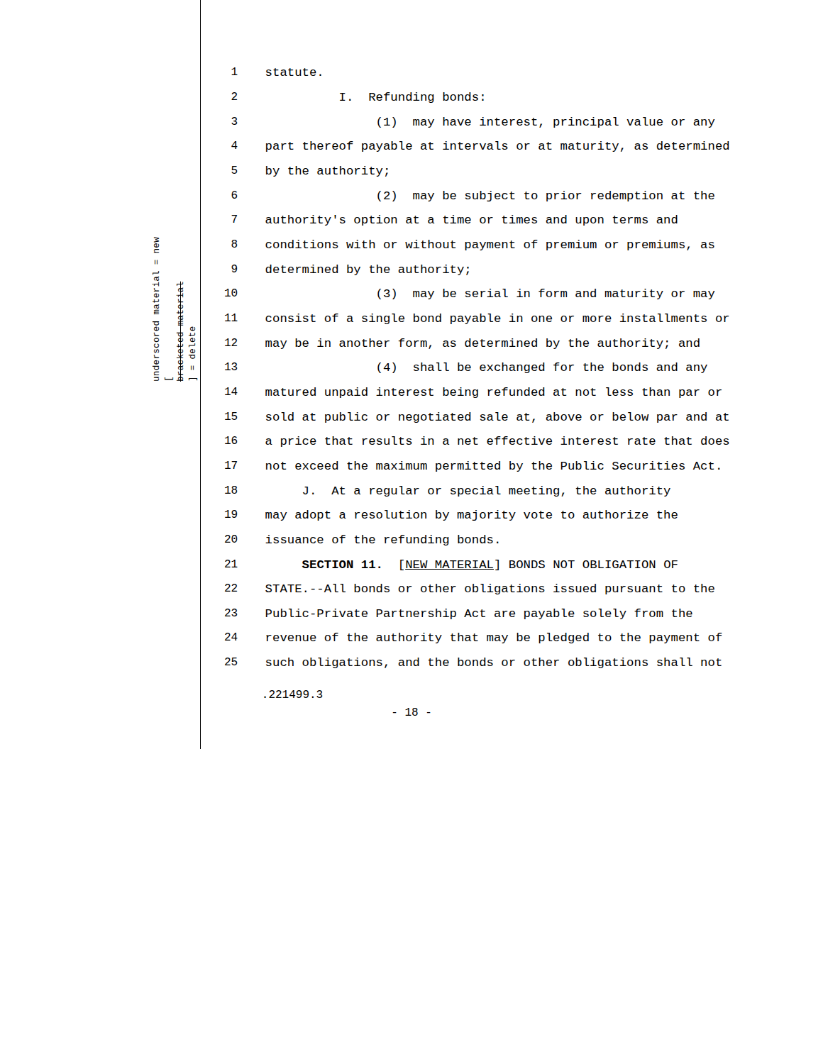underscored material = new [bracketed material] = delete
statute.
I. Refunding bonds:
(1) may have interest, principal value or any
part thereof payable at intervals or at maturity, as determined
by the authority;
(2) may be subject to prior redemption at the
authority's option at a time or times and upon terms and
conditions with or without payment of premium or premiums, as
determined by the authority;
(3) may be serial in form and maturity or may
consist of a single bond payable in one or more installments or
may be in another form, as determined by the authority; and
(4) shall be exchanged for the bonds and any
matured unpaid interest being refunded at not less than par or
sold at public or negotiated sale at, above or below par and at
a price that results in a net effective interest rate that does
not exceed the maximum permitted by the Public Securities Act.
J. At a regular or special meeting, the authority
may adopt a resolution by majority vote to authorize the
issuance of the refunding bonds.
SECTION 11. [NEW MATERIAL] BONDS NOT OBLIGATION OF
STATE.--All bonds or other obligations issued pursuant to the
Public-Private Partnership Act are payable solely from the
revenue of the authority that may be pledged to the payment of
such obligations, and the bonds or other obligations shall not
.221499.3
- 18 -